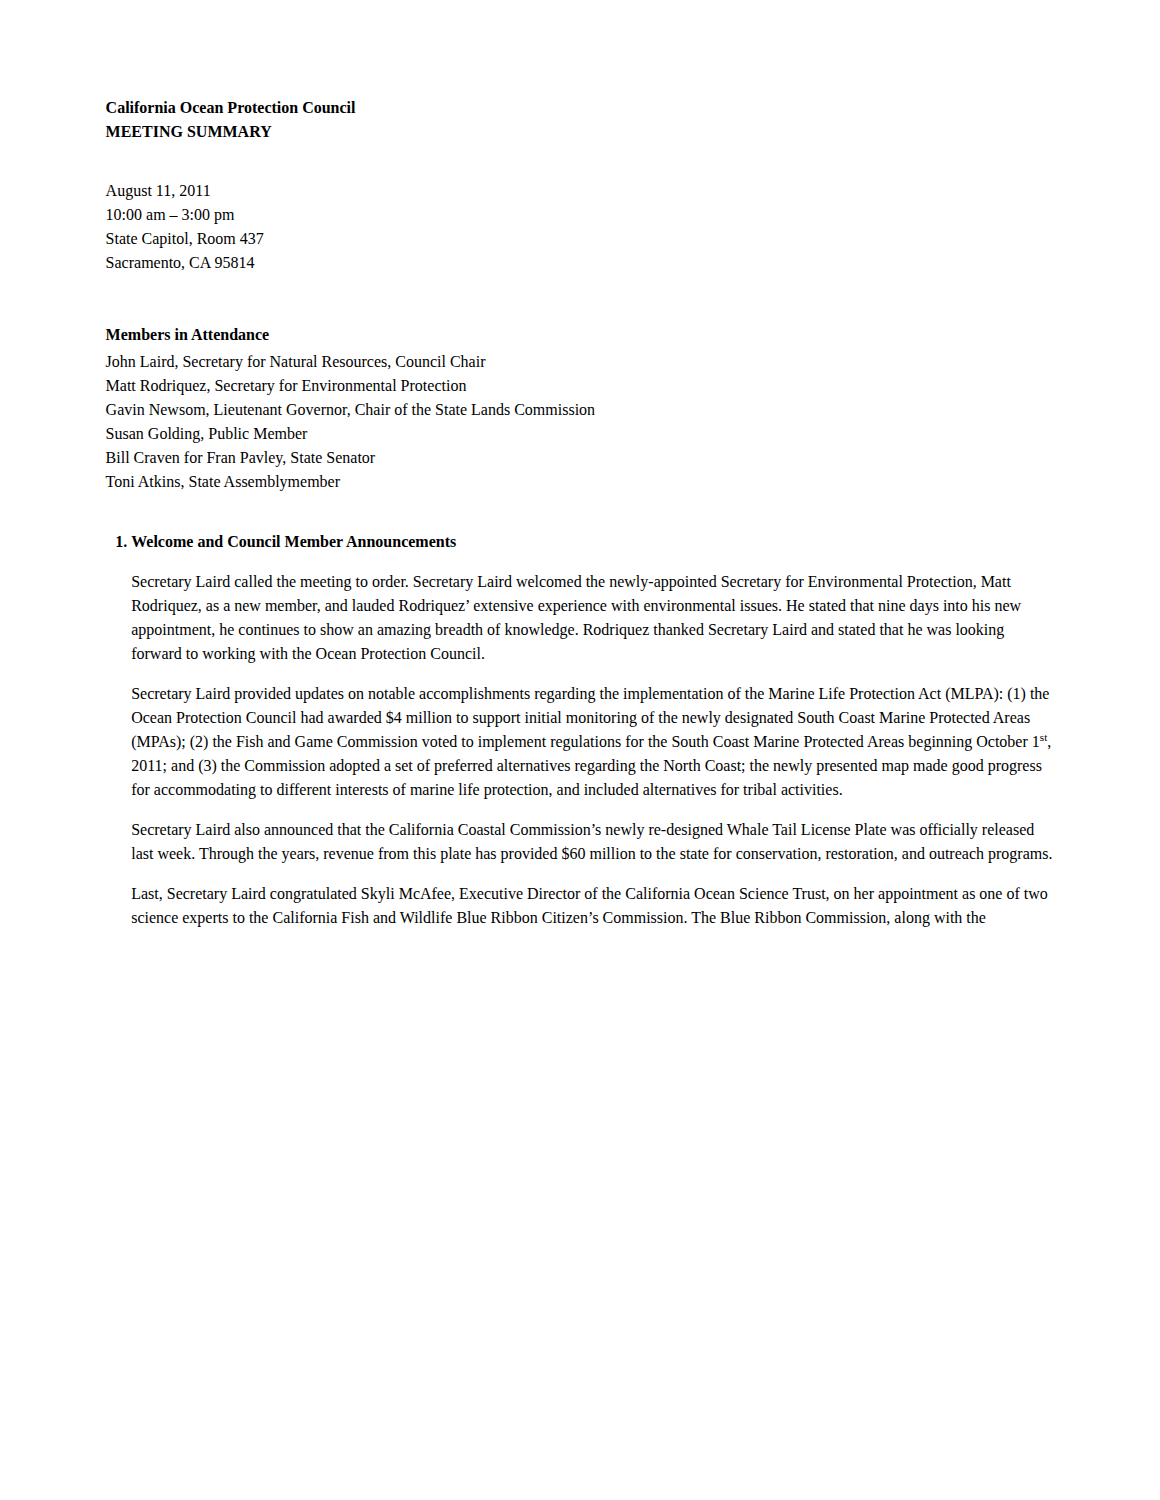California Ocean Protection Council
MEETING SUMMARY
August 11, 2011
10:00 am – 3:00 pm
State Capitol, Room 437
Sacramento, CA 95814
Members in Attendance
John Laird, Secretary for Natural Resources, Council Chair
Matt Rodriquez, Secretary for Environmental Protection
Gavin Newsom, Lieutenant Governor, Chair of the State Lands Commission
Susan Golding, Public Member
Bill Craven for Fran Pavley, State Senator
Toni Atkins, State Assemblymember
Welcome and Council Member Announcements
Secretary Laird called the meeting to order. Secretary Laird welcomed the newly-appointed Secretary for Environmental Protection, Matt Rodriquez, as a new member, and lauded Rodriquez’ extensive experience with environmental issues. He stated that nine days into his new appointment, he continues to show an amazing breadth of knowledge. Rodriquez thanked Secretary Laird and stated that he was looking forward to working with the Ocean Protection Council.
Secretary Laird provided updates on notable accomplishments regarding the implementation of the Marine Life Protection Act (MLPA): (1) the Ocean Protection Council had awarded $4 million to support initial monitoring of the newly designated South Coast Marine Protected Areas (MPAs); (2) the Fish and Game Commission voted to implement regulations for the South Coast Marine Protected Areas beginning October 1st, 2011; and (3) the Commission adopted a set of preferred alternatives regarding the North Coast; the newly presented map made good progress for accommodating to different interests of marine life protection, and included alternatives for tribal activities.
Secretary Laird also announced that the California Coastal Commission’s newly re-designed Whale Tail License Plate was officially released last week. Through the years, revenue from this plate has provided $60 million to the state for conservation, restoration, and outreach programs.
Last, Secretary Laird congratulated Skyli McAfee, Executive Director of the California Ocean Science Trust, on her appointment as one of two science experts to the California Fish and Wildlife Blue Ribbon Citizen’s Commission. The Blue Ribbon Commission, along with the